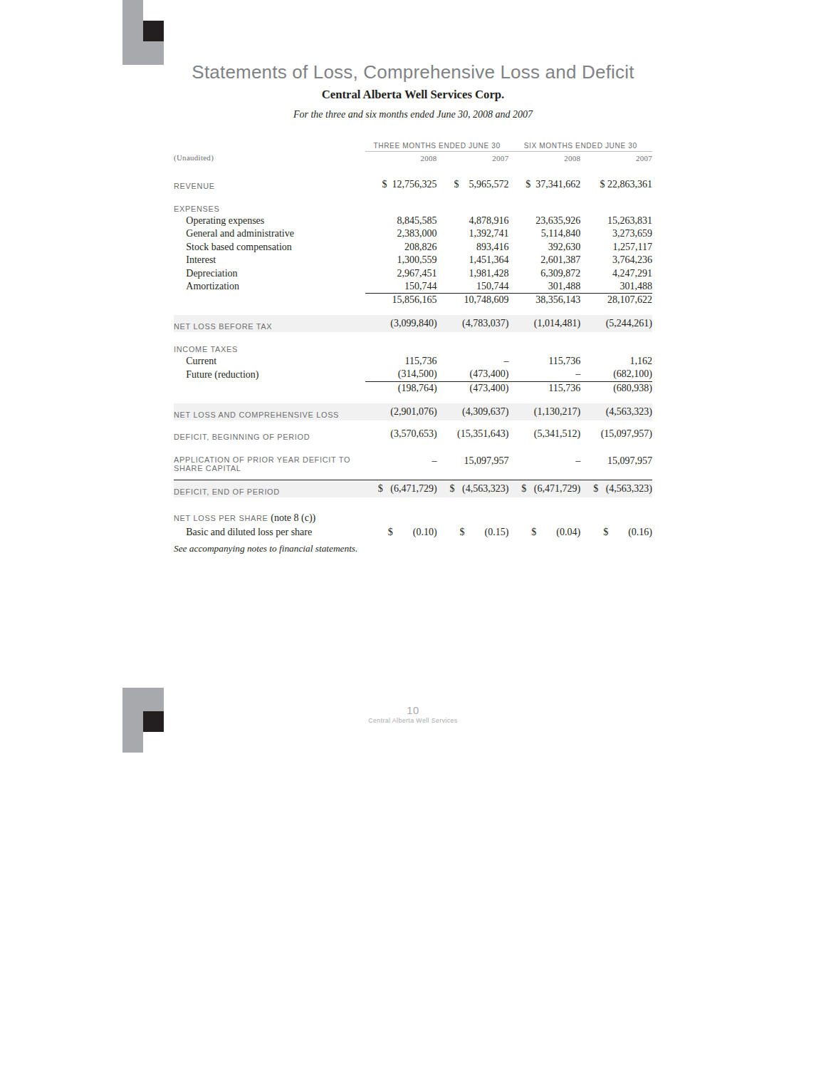Statements of Loss, Comprehensive Loss and Deficit
Central Alberta Well Services Corp.
For the three and six months ended June 30, 2008 and 2007
| | THREE MONTHS ENDED JUNE 30 | SIX MONTHS ENDED JUNE 30 |
| (Unaudited) | 2008 | 2007 | 2008 | 2007 |
| REVENUE | $ 12,756,325 | $ 5,965,572 | $ 37,341,662 | $ 22,863,361 |
| EXPENSES | | | | |
| Operating expenses | 8,845,585 | 4,878,916 | 23,635,926 | 15,263,831 |
| General and administrative | 2,383,000 | 1,392,741 | 5,114,840 | 3,273,659 |
| Stock based compensation | 208,826 | 893,416 | 392,630 | 1,257,117 |
| Interest | 1,300,559 | 1,451,364 | 2,601,387 | 3,764,236 |
| Depreciation | 2,967,451 | 1,981,428 | 6,309,872 | 4,247,291 |
| Amortization | 150,744 | 150,744 | 301,488 | 301,488 |
| | 15,856,165 | 10,748,609 | 38,356,143 | 28,107,622 |
| NET LOSS BEFORE TAX | (3,099,840) | (4,783,037) | (1,014,481) | (5,244,261) |
| INCOME TAXES | | | | |
| Current | 115,736 | – | 115,736 | 1,162 |
| Future (reduction) | (314,500) | (473,400) | – | (682,100) |
| | (198,764) | (473,400) | 115,736 | (680,938) |
| NET LOSS AND COMPREHENSIVE LOSS | (2,901,076) | (4,309,637) | (1,130,217) | (4,563,323) |
| DEFICIT, BEGINNING OF PERIOD | (3,570,653) | (15,351,643) | (5,341,512) | (15,097,957) |
| APPLICATION OF PRIOR YEAR DEFICIT TO SHARE CAPITAL | – | 15,097,957 | – | 15,097,957 |
| DEFICIT, END OF PERIOD | $ (6,471,729) | $ (4,563,323) | $ (6,471,729) | $ (4,563,323) |
| NET LOSS PER SHARE (note 8 (c)) | | | | |
| Basic and diluted loss per share | $ (0.10) | $ (0.15) | $ (0.04) | $ (0.16) |
See accompanying notes to financial statements.
10
Central Alberta Well Services